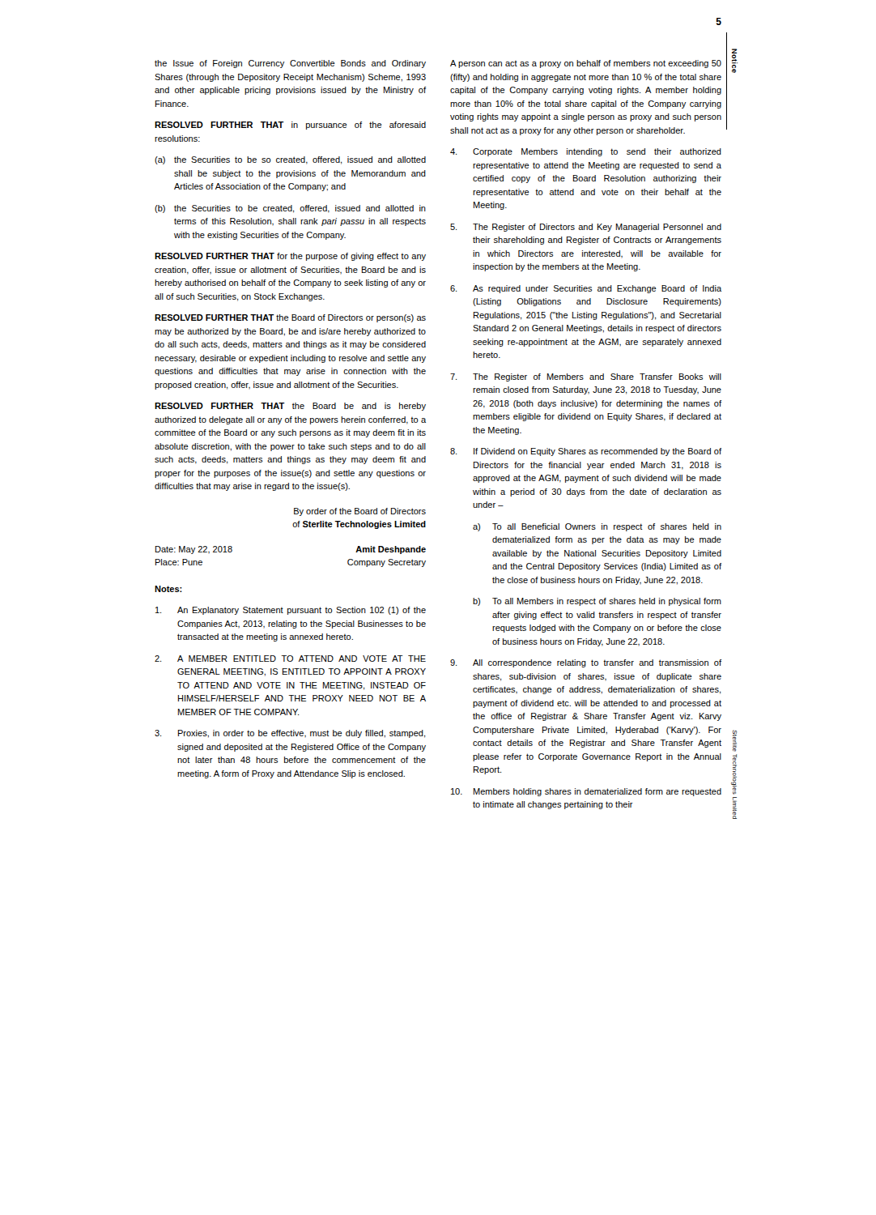5
Notice
Sterlite Technologies Limited
the Issue of Foreign Currency Convertible Bonds and Ordinary Shares (through the Depository Receipt Mechanism) Scheme, 1993 and other applicable pricing provisions issued by the Ministry of Finance.
RESOLVED FURTHER THAT in pursuance of the aforesaid resolutions:
(a)
the Securities to be so created, offered, issued and allotted shall be subject to the provisions of the Memorandum and Articles of Association of the Company; and
(b)
the Securities to be created, offered, issued and allotted in terms of this Resolution, shall rank pari passu in all respects with the existing Securities of the Company.
RESOLVED FURTHER THAT for the purpose of giving effect to any creation, offer, issue or allotment of Securities, the Board be and is hereby authorised on behalf of the Company to seek listing of any or all of such Securities, on Stock Exchanges.
RESOLVED FURTHER THAT the Board of Directors or person(s) as may be authorized by the Board, be and is/are hereby authorized to do all such acts, deeds, matters and things as it may be considered necessary, desirable or expedient including to resolve and settle any questions and difficulties that may arise in connection with the proposed creation, offer, issue and allotment of the Securities.
RESOLVED FURTHER THAT the Board be and is hereby authorized to delegate all or any of the powers herein conferred, to a committee of the Board or any such persons as it may deem fit in its absolute discretion, with the power to take such steps and to do all such acts, deeds, matters and things as they may deem fit and proper for the purposes of the issue(s) and settle any questions or difficulties that may arise in regard to the issue(s).
By order of the Board of Directors
of Sterlite Technologies Limited
| Date: May 22, 2018 | Amit Deshpande |
| Place: Pune | Company Secretary |
Notes:
1.
An Explanatory Statement pursuant to Section 102 (1) of the Companies Act, 2013, relating to the Special Businesses to be transacted at the meeting is annexed hereto.
2.
A MEMBER ENTITLED TO ATTEND AND VOTE AT THE GENERAL MEETING, IS ENTITLED TO APPOINT A PROXY TO ATTEND AND VOTE IN THE MEETING, INSTEAD OF HIMSELF/HERSELF AND THE PROXY NEED NOT BE A MEMBER OF THE COMPANY.
3.
Proxies, in order to be effective, must be duly filled, stamped, signed and deposited at the Registered Office of the Company not later than 48 hours before the commencement of the meeting. A form of Proxy and Attendance Slip is enclosed.
A person can act as a proxy on behalf of members not exceeding 50 (fifty) and holding in aggregate not more than 10 % of the total share capital of the Company carrying voting rights. A member holding more than 10% of the total share capital of the Company carrying voting rights may appoint a single person as proxy and such person shall not act as a proxy for any other person or shareholder.
4.
Corporate Members intending to send their authorized representative to attend the Meeting are requested to send a certified copy of the Board Resolution authorizing their representative to attend and vote on their behalf at the Meeting.
5.
The Register of Directors and Key Managerial Personnel and their shareholding and Register of Contracts or Arrangements in which Directors are interested, will be available for inspection by the members at the Meeting.
6.
As required under Securities and Exchange Board of India (Listing Obligations and Disclosure Requirements) Regulations, 2015 ("the Listing Regulations"), and Secretarial Standard 2 on General Meetings, details in respect of directors seeking re-appointment at the AGM, are separately annexed hereto.
7.
The Register of Members and Share Transfer Books will remain closed from Saturday, June 23, 2018 to Tuesday, June 26, 2018 (both days inclusive) for determining the names of members eligible for dividend on Equity Shares, if declared at the Meeting.
8.
If Dividend on Equity Shares as recommended by the Board of Directors for the financial year ended March 31, 2018 is approved at the AGM, payment of such dividend will be made within a period of 30 days from the date of declaration as under –
a)
To all Beneficial Owners in respect of shares held in dematerialized form as per the data as may be made available by the National Securities Depository Limited and the Central Depository Services (India) Limited as of the close of business hours on Friday, June 22, 2018.
b)
To all Members in respect of shares held in physical form after giving effect to valid transfers in respect of transfer requests lodged with the Company on or before the close of business hours on Friday, June 22, 2018.
9.
All correspondence relating to transfer and transmission of shares, sub-division of shares, issue of duplicate share certificates, change of address, dematerialization of shares, payment of dividend etc. will be attended to and processed at the office of Registrar & Share Transfer Agent viz. Karvy Computershare Private Limited, Hyderabad ('Karvy'). For contact details of the Registrar and Share Transfer Agent please refer to Corporate Governance Report in the Annual Report.
10.
Members holding shares in dematerialized form are requested to intimate all changes pertaining to their